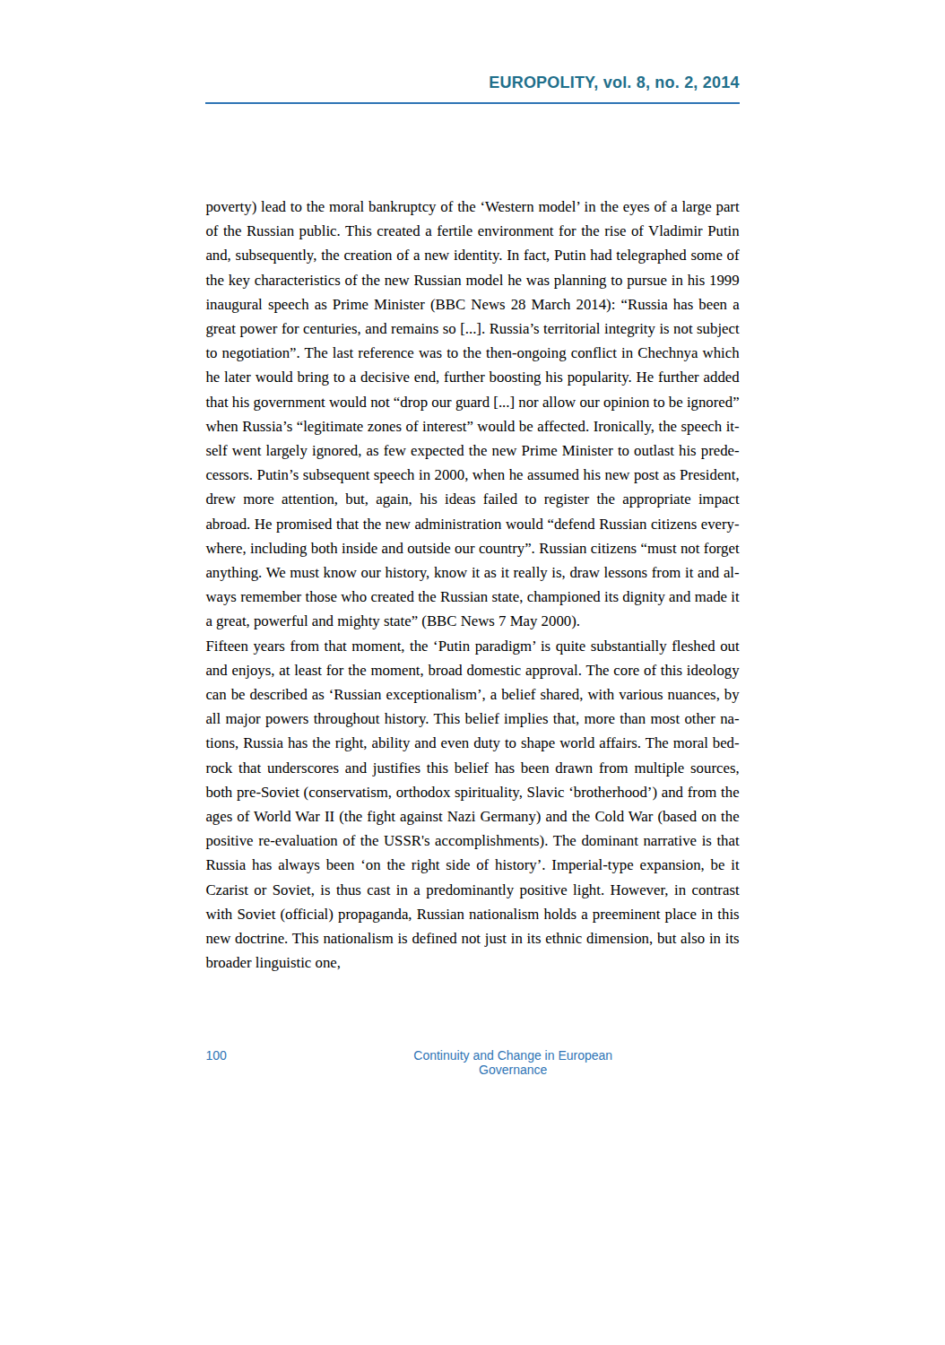EUROPOLITY, vol. 8, no. 2, 2014
poverty) lead to the moral bankruptcy of the ‘Western model’ in the eyes of a large part of the Russian public. This created a fertile environment for the rise of Vladimir Putin and, subsequently, the creation of a new identity. In fact, Putin had telegraphed some of the key characteristics of the new Russian model he was planning to pursue in his 1999 inaugural speech as Prime Minister (BBC News 28 March 2014): “Russia has been a great power for centuries, and remains so [...]. Russia’s territorial integrity is not subject to negotiation”. The last reference was to the then-ongoing conflict in Chechnya which he later would bring to a decisive end, further boosting his popularity. He further added that his government would not “drop our guard [...] nor allow our opinion to be ignored” when Russia’s “legitimate zones of interest” would be affected. Ironically, the speech itself went largely ignored, as few expected the new Prime Minister to outlast his predecessors. Putin’s subsequent speech in 2000, when he assumed his new post as President, drew more attention, but, again, his ideas failed to register the appropriate impact abroad. He promised that the new administration would “defend Russian citizens everywhere, including both inside and outside our country”. Russian citizens “must not forget anything. We must know our history, know it as it really is, draw lessons from it and always remember those who created the Russian state, championed its dignity and made it a great, powerful and mighty state” (BBC News 7 May 2000).
Fifteen years from that moment, the ‘Putin paradigm’ is quite substantially fleshed out and enjoys, at least for the moment, broad domestic approval. The core of this ideology can be described as ‘Russian exceptionalism’, a belief shared, with various nuances, by all major powers throughout history. This belief implies that, more than most other nations, Russia has the right, ability and even duty to shape world affairs. The moral bedrock that underscores and justifies this belief has been drawn from multiple sources, both pre-Soviet (conservatism, orthodox spirituality, Slavic ‘brotherhood’) and from the ages of World War II (the fight against Nazi Germany) and the Cold War (based on the positive re-evaluation of the USSR's accomplishments). The dominant narrative is that Russia has always been ‘on the right side of history’. Imperial-type expansion, be it Czarist or Soviet, is thus cast in a predominantly positive light. However, in contrast with Soviet (official) propaganda, Russian nationalism holds a preeminent place in this new doctrine. This nationalism is defined not just in its ethnic dimension, but also in its broader linguistic one,
100
Continuity and Change in European Governance